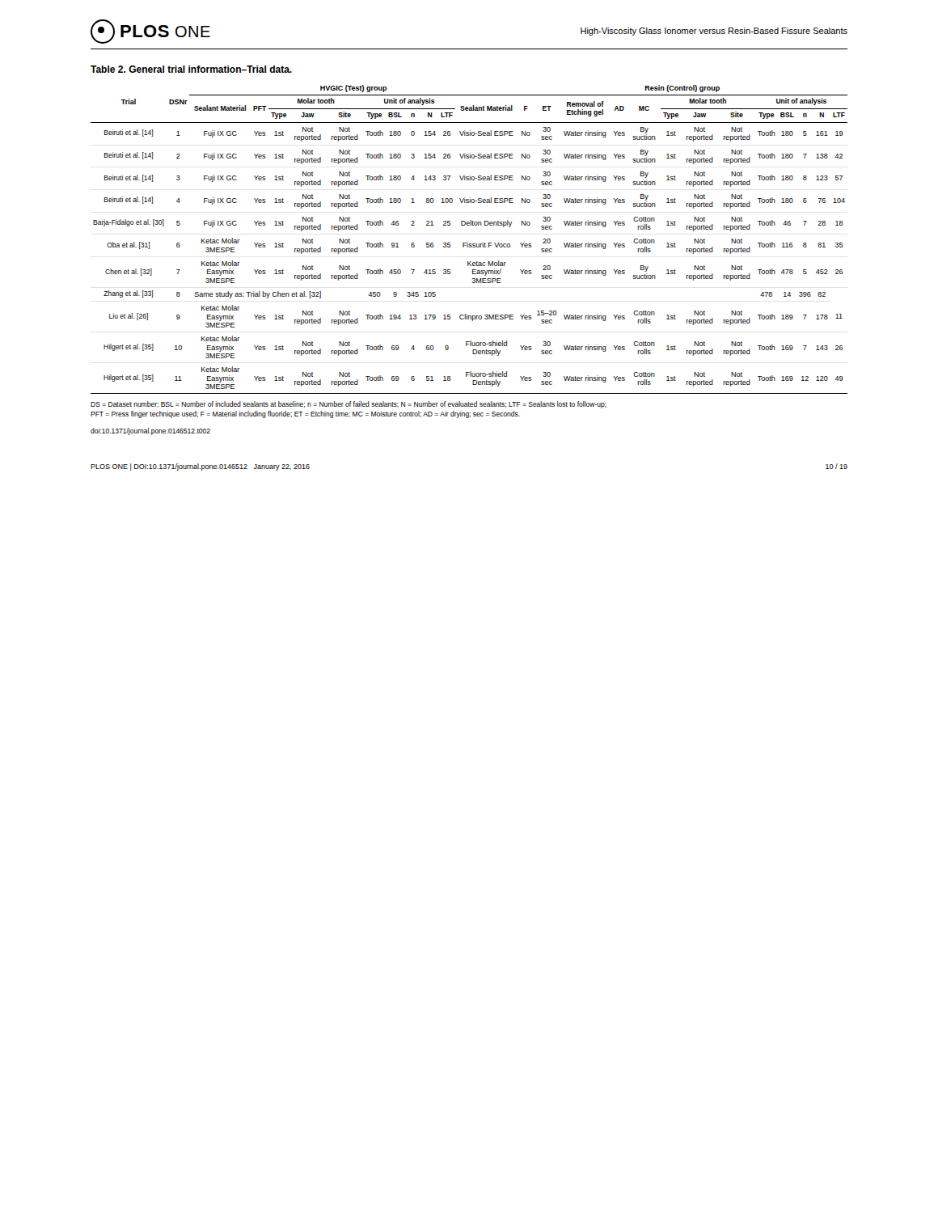PLOS ONE
High-Viscosity Glass Ionomer versus Resin-Based Fissure Sealants
Table 2. General trial information–Trial data.
| Trial | DSNr | HVGIC (Test) group | Resin (Control) group |
| --- | --- | --- | --- |
| Sealant Material | PFT | Molar tooth | Unit of analysis | Sealant Material | F | ET | Removal of Etching gel | AD | MC | Molar tooth | Unit of analysis |
| Type | Jaw | Site | Type | BSL | n | N | LTF | Type | Jaw | Site | Type | BSL | n | N | LTF |
| Beiruti et al. [14] | 1 | Fuji IX GC | Yes | 1st | Not reported | Not reported | Tooth | 180 | 0 | 154 | 26 | Visio-Seal ESPE | No | 30 sec | Water rinsing | Yes | By suction | 1st | Not reported | Not reported | Tooth | 180 | 5 | 161 | 19 |
| Beiruti et al. [14] | 2 | Fuji IX GC | Yes | 1st | Not reported | Not reported | Tooth | 180 | 3 | 154 | 26 | Visio-Seal ESPE | No | 30 sec | Water rinsing | Yes | By suction | 1st | Not reported | Not reported | Tooth | 180 | 7 | 138 | 42 |
| Beiruti et al. [14] | 3 | Fuji IX GC | Yes | 1st | Not reported | Not reported | Tooth | 180 | 4 | 143 | 37 | Visio-Seal ESPE | No | 30 sec | Water rinsing | Yes | By suction | 1st | Not reported | Not reported | Tooth | 180 | 8 | 123 | 57 |
| Beiruti et al. [14] | 4 | Fuji IX GC | Yes | 1st | Not reported | Not reported | Tooth | 180 | 1 | 80 | 100 | Visio-Seal ESPE | No | 30 sec | Water rinsing | Yes | By suction | 1st | Not reported | Not reported | Tooth | 180 | 6 | 76 | 104 |
| Barja-Fidalgo et al. [30] | 5 | Fuji IX GC | Yes | 1st | Not reported | Not reported | Tooth | 46 | 2 | 21 | 25 | Delton Dentsply | No | 30 sec | Water rinsing | Yes | Cotton rolls | 1st | Not reported | Not reported | Tooth | 46 | 7 | 28 | 18 |
| Oba et al. [31] | 6 | Ketac Molar 3MESPE | Yes | 1st | Not reported | Not reported | Tooth | 91 | 6 | 56 | 35 | Fissurit F Voco | Yes | 20 sec | Water rinsing | Yes | Cotton rolls | 1st | Not reported | Not reported | Tooth | 116 | 8 | 81 | 35 |
| Chen et al. [32] | 7 | Ketac Molar Easymix 3MESPE | Yes | 1st | Not reported | Not reported | Tooth | 450 | 7 | 415 | 35 | Ketac Molar Easymix/ 3MESPE | Yes | 20 sec | Water rinsing | Yes | By suction | 1st | Not reported | Not reported | Tooth | 478 | 5 | 452 | 26 |
| Zhang et al. [33] | 8 | Same study as: Trial by Chen et al. [32] | | 450 | 9 | 345 | 105 | | | | | | | | | | | 478 | 14 | 396 | 82 |
| Liu et al. [26] | 9 | Ketac Molar Easymix 3MESPE | Yes | 1st | Not reported | Not reported | Tooth | 194 | 13 | 179 | 15 | Clinpro 3MESPE | Yes | 15–20 sec | Water rinsing | Yes | Cotton rolls | 1st | Not reported | Not reported | Tooth | 189 | 7 | 178 | 11 |
| Hilgert et al. [35] | 10 | Ketac Molar Easymix 3MESPE | Yes | 1st | Not reported | Not reported | Tooth | 69 | 4 | 60 | 9 | Fluoro-shield Dentsply | Yes | 30 sec | Water rinsing | Yes | Cotton rolls | 1st | Not reported | Not reported | Tooth | 169 | 7 | 143 | 26 |
| Hilgert et al. [35] | 11 | Ketac Molar Easymix 3MESPE | Yes | 1st | Not reported | Not reported | Tooth | 69 | 6 | 51 | 18 | Fluoro-shield Dentsply | Yes | 30 sec | Water rinsing | Yes | Cotton rolls | 1st | Not reported | Not reported | Tooth | 169 | 12 | 120 | 49 |
DS = Dataset number; BSL = Number of included sealants at baseline; n = Number of failed sealants; N = Number of evaluated sealants; LTF = Sealants lost to follow-up;
PFT = Press finger technique used; F = Material including fluoride; ET = Etching time; MC = Moisture control; AD = Air drying; sec = Seconds.
doi:10.1371/journal.pone.0146512.t002
PLOS ONE | DOI:10.1371/journal.pone.0146512 January 22, 2016
10 / 19